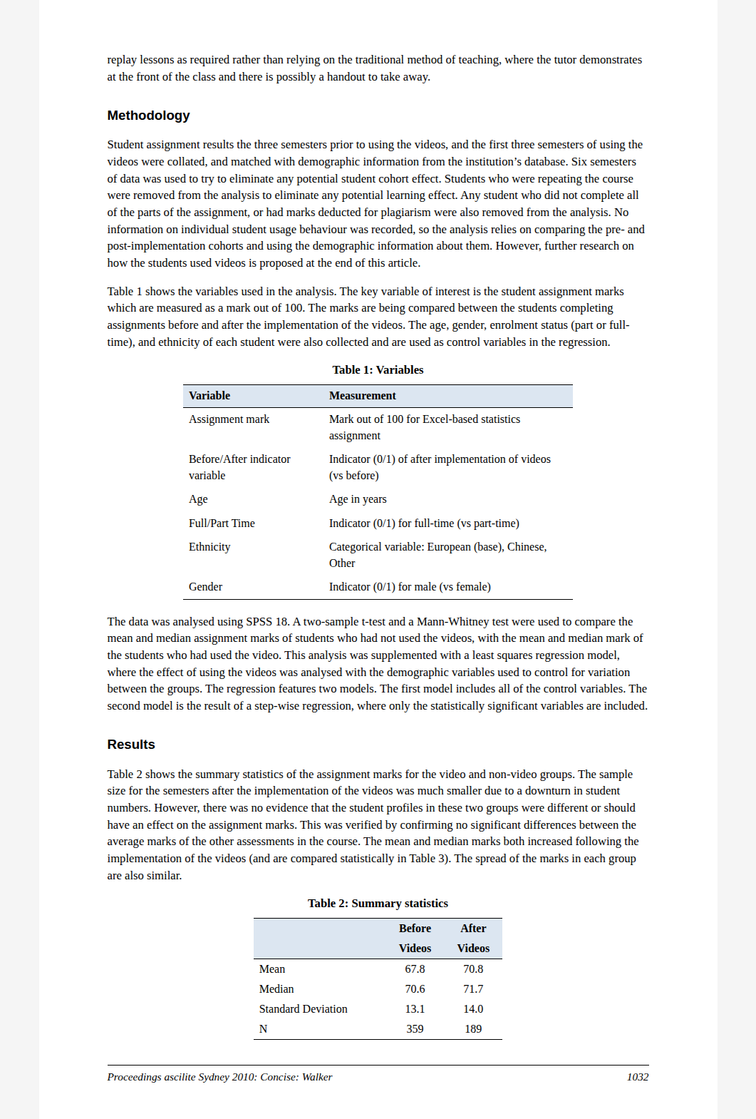replay lessons as required rather than relying on the traditional method of teaching, where the tutor demonstrates at the front of the class and there is possibly a handout to take away.
Methodology
Student assignment results the three semesters prior to using the videos, and the first three semesters of using the videos were collated, and matched with demographic information from the institution’s database. Six semesters of data was used to try to eliminate any potential student cohort effect. Students who were repeating the course were removed from the analysis to eliminate any potential learning effect. Any student who did not complete all of the parts of the assignment, or had marks deducted for plagiarism were also removed from the analysis. No information on individual student usage behaviour was recorded, so the analysis relies on comparing the pre- and post-implementation cohorts and using the demographic information about them. However, further research on how the students used videos is proposed at the end of this article.
Table 1 shows the variables used in the analysis. The key variable of interest is the student assignment marks which are measured as a mark out of 100. The marks are being compared between the students completing assignments before and after the implementation of the videos. The age, gender, enrolment status (part or full-time), and ethnicity of each student were also collected and are used as control variables in the regression.
Table 1: Variables
| Variable | Measurement |
| --- | --- |
| Assignment mark | Mark out of 100 for Excel-based statistics assignment |
| Before/After indicator variable | Indicator (0/1) of after implementation of videos (vs before) |
| Age | Age in years |
| Full/Part Time | Indicator (0/1) for full-time (vs part-time) |
| Ethnicity | Categorical variable: European (base), Chinese, Other |
| Gender | Indicator (0/1) for male (vs female) |
The data was analysed using SPSS 18. A two-sample t-test and a Mann-Whitney test were used to compare the mean and median assignment marks of students who had not used the videos, with the mean and median mark of the students who had used the video. This analysis was supplemented with a least squares regression model, where the effect of using the videos was analysed with the demographic variables used to control for variation between the groups. The regression features two models. The first model includes all of the control variables. The second model is the result of a step-wise regression, where only the statistically significant variables are included.
Results
Table 2 shows the summary statistics of the assignment marks for the video and non-video groups. The sample size for the semesters after the implementation of the videos was much smaller due to a downturn in student numbers. However, there was no evidence that the student profiles in these two groups were different or should have an effect on the assignment marks. This was verified by confirming no significant differences between the average marks of the other assessments in the course. The mean and median marks both increased following the implementation of the videos (and are compared statistically in Table 3). The spread of the marks in each group are also similar.
Table 2: Summary statistics
| | Before | After |
| --- | --- | --- |
| | Videos | Videos |
| Mean | 67.8 | 70.8 |
| Median | 70.6 | 71.7 |
| Standard Deviation | 13.1 | 14.0 |
| N | 359 | 189 |
Proceedings ascilite Sydney 2010: Concise: Walker 1032